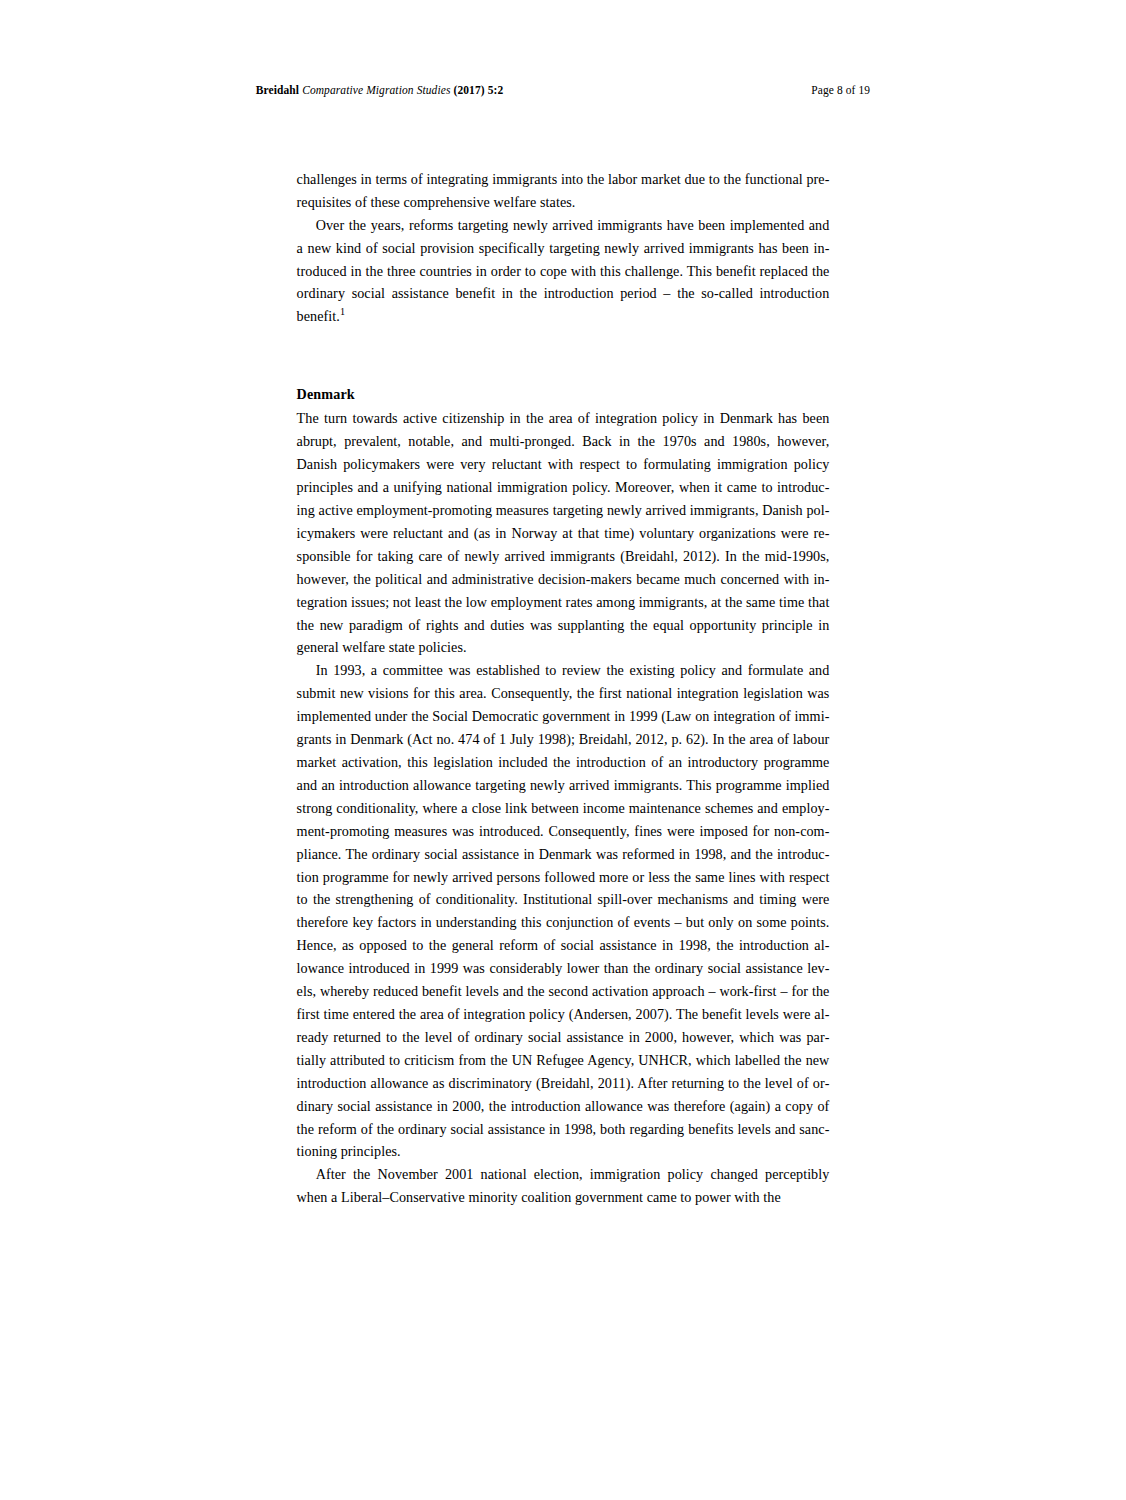Breidahl Comparative Migration Studies (2017) 5:2
Page 8 of 19
challenges in terms of integrating immigrants into the labor market due to the functional prerequisites of these comprehensive welfare states.
Over the years, reforms targeting newly arrived immigrants have been implemented and a new kind of social provision specifically targeting newly arrived immigrants has been introduced in the three countries in order to cope with this challenge. This benefit replaced the ordinary social assistance benefit in the introduction period – the so-called introduction benefit.1
Denmark
The turn towards active citizenship in the area of integration policy in Denmark has been abrupt, prevalent, notable, and multi-pronged. Back in the 1970s and 1980s, however, Danish policymakers were very reluctant with respect to formulating immigration policy principles and a unifying national immigration policy. Moreover, when it came to introducing active employment-promoting measures targeting newly arrived immigrants, Danish policymakers were reluctant and (as in Norway at that time) voluntary organizations were responsible for taking care of newly arrived immigrants (Breidahl, 2012). In the mid-1990s, however, the political and administrative decision-makers became much concerned with integration issues; not least the low employment rates among immigrants, at the same time that the new paradigm of rights and duties was supplanting the equal opportunity principle in general welfare state policies.
In 1993, a committee was established to review the existing policy and formulate and submit new visions for this area. Consequently, the first national integration legislation was implemented under the Social Democratic government in 1999 (Law on integration of immigrants in Denmark (Act no. 474 of 1 July 1998); Breidahl, 2012, p. 62). In the area of labour market activation, this legislation included the introduction of an introductory programme and an introduction allowance targeting newly arrived immigrants. This programme implied strong conditionality, where a close link between income maintenance schemes and employment-promoting measures was introduced. Consequently, fines were imposed for non-compliance. The ordinary social assistance in Denmark was reformed in 1998, and the introduction programme for newly arrived persons followed more or less the same lines with respect to the strengthening of conditionality. Institutional spill-over mechanisms and timing were therefore key factors in understanding this conjunction of events – but only on some points. Hence, as opposed to the general reform of social assistance in 1998, the introduction allowance introduced in 1999 was considerably lower than the ordinary social assistance levels, whereby reduced benefit levels and the second activation approach – work-first – for the first time entered the area of integration policy (Andersen, 2007). The benefit levels were already returned to the level of ordinary social assistance in 2000, however, which was partially attributed to criticism from the UN Refugee Agency, UNHCR, which labelled the new introduction allowance as discriminatory (Breidahl, 2011). After returning to the level of ordinary social assistance in 2000, the introduction allowance was therefore (again) a copy of the reform of the ordinary social assistance in 1998, both regarding benefits levels and sanctioning principles.
After the November 2001 national election, immigration policy changed perceptibly when a Liberal–Conservative minority coalition government came to power with the